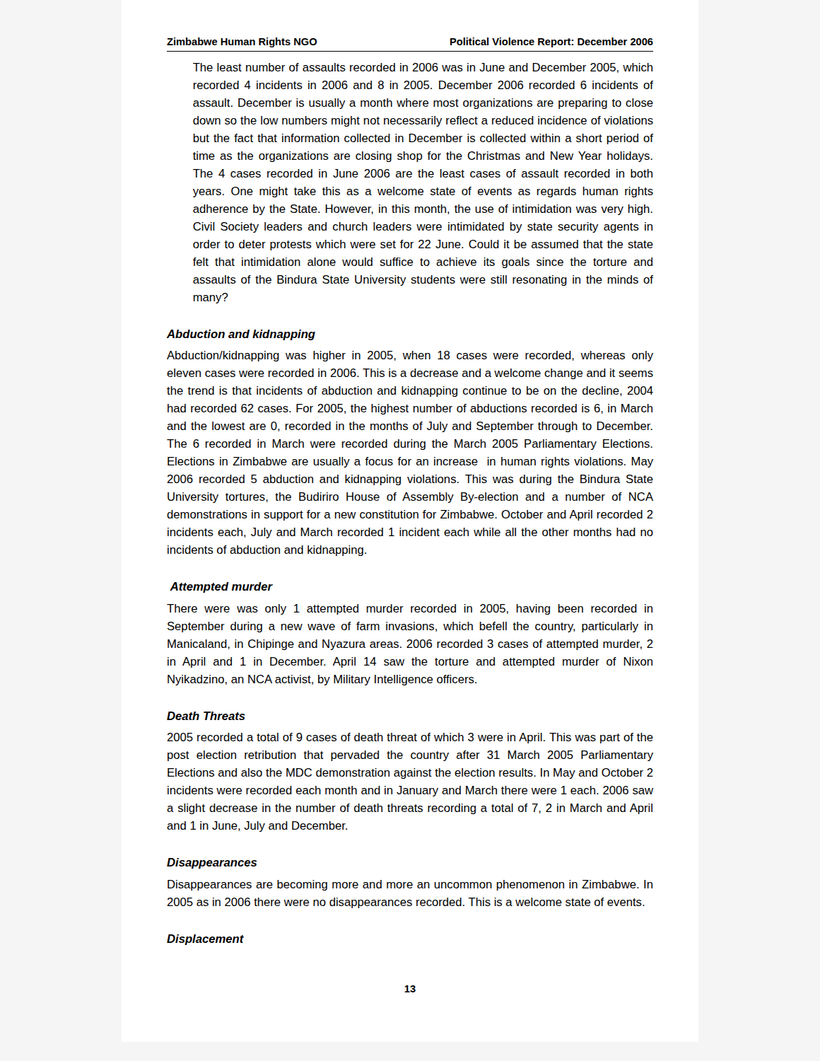Zimbabwe Human Rights NGO Political Violence Report: December 2006
The least number of assaults recorded in 2006 was in June and December 2005, which recorded 4 incidents in 2006 and 8 in 2005. December 2006 recorded 6 incidents of assault. December is usually a month where most organizations are preparing to close down so the low numbers might not necessarily reflect a reduced incidence of violations but the fact that information collected in December is collected within a short period of time as the organizations are closing shop for the Christmas and New Year holidays. The 4 cases recorded in June 2006 are the least cases of assault recorded in both years. One might take this as a welcome state of events as regards human rights adherence by the State. However, in this month, the use of intimidation was very high. Civil Society leaders and church leaders were intimidated by state security agents in order to deter protests which were set for 22 June. Could it be assumed that the state felt that intimidation alone would suffice to achieve its goals since the torture and assaults of the Bindura State University students were still resonating in the minds of many?
Abduction and kidnapping
Abduction/kidnapping was higher in 2005, when 18 cases were recorded, whereas only eleven cases were recorded in 2006. This is a decrease and a welcome change and it seems the trend is that incidents of abduction and kidnapping continue to be on the decline, 2004 had recorded 62 cases. For 2005, the highest number of abductions recorded is 6, in March and the lowest are 0, recorded in the months of July and September through to December. The 6 recorded in March were recorded during the March 2005 Parliamentary Elections. Elections in Zimbabwe are usually a focus for an increase in human rights violations. May 2006 recorded 5 abduction and kidnapping violations. This was during the Bindura State University tortures, the Budiriro House of Assembly By-election and a number of NCA demonstrations in support for a new constitution for Zimbabwe. October and April recorded 2 incidents each, July and March recorded 1 incident each while all the other months had no incidents of abduction and kidnapping.
Attempted murder
There were was only 1 attempted murder recorded in 2005, having been recorded in September during a new wave of farm invasions, which befell the country, particularly in Manicaland, in Chipinge and Nyazura areas. 2006 recorded 3 cases of attempted murder, 2 in April and 1 in December. April 14 saw the torture and attempted murder of Nixon Nyikadzino, an NCA activist, by Military Intelligence officers.
Death Threats
2005 recorded a total of 9 cases of death threat of which 3 were in April. This was part of the post election retribution that pervaded the country after 31 March 2005 Parliamentary Elections and also the MDC demonstration against the election results. In May and October 2 incidents were recorded each month and in January and March there were 1 each. 2006 saw a slight decrease in the number of death threats recording a total of 7, 2 in March and April and 1 in June, July and December.
Disappearances
Disappearances are becoming more and more an uncommon phenomenon in Zimbabwe. In 2005 as in 2006 there were no disappearances recorded. This is a welcome state of events.
Displacement
13